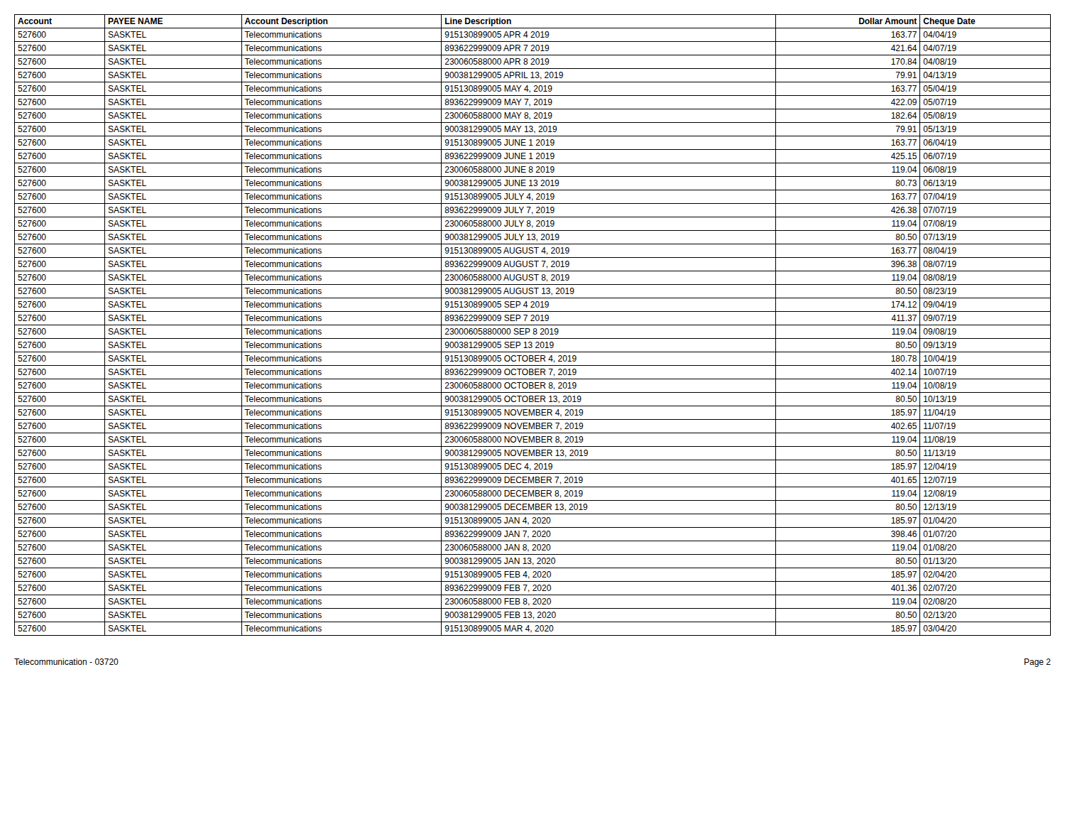| Account | PAYEE NAME | Account Description | Line Description | Dollar Amount | Cheque Date |
| --- | --- | --- | --- | --- | --- |
| 527600 | SASKTEL | Telecommunications | 915130899005 APR 4 2019 | 163.77 | 04/04/19 |
| 527600 | SASKTEL | Telecommunications | 893622999009 APR 7 2019 | 421.64 | 04/07/19 |
| 527600 | SASKTEL | Telecommunications | 230060588000 APR 8 2019 | 170.84 | 04/08/19 |
| 527600 | SASKTEL | Telecommunications | 900381299005 APRIL 13, 2019 | 79.91 | 04/13/19 |
| 527600 | SASKTEL | Telecommunications | 915130899005 MAY 4, 2019 | 163.77 | 05/04/19 |
| 527600 | SASKTEL | Telecommunications | 893622999009 MAY 7, 2019 | 422.09 | 05/07/19 |
| 527600 | SASKTEL | Telecommunications | 230060588000 MAY 8, 2019 | 182.64 | 05/08/19 |
| 527600 | SASKTEL | Telecommunications | 900381299005 MAY 13, 2019 | 79.91 | 05/13/19 |
| 527600 | SASKTEL | Telecommunications | 915130899005 JUNE 1 2019 | 163.77 | 06/04/19 |
| 527600 | SASKTEL | Telecommunications | 893622999009 JUNE 1 2019 | 425.15 | 06/07/19 |
| 527600 | SASKTEL | Telecommunications | 230060588000 JUNE 8 2019 | 119.04 | 06/08/19 |
| 527600 | SASKTEL | Telecommunications | 900381299005 JUNE 13 2019 | 80.73 | 06/13/19 |
| 527600 | SASKTEL | Telecommunications | 915130899005 JULY 4, 2019 | 163.77 | 07/04/19 |
| 527600 | SASKTEL | Telecommunications | 893622999009 JULY 7, 2019 | 426.38 | 07/07/19 |
| 527600 | SASKTEL | Telecommunications | 230060588000 JULY 8, 2019 | 119.04 | 07/08/19 |
| 527600 | SASKTEL | Telecommunications | 900381299005 JULY 13, 2019 | 80.50 | 07/13/19 |
| 527600 | SASKTEL | Telecommunications | 915130899005 AUGUST 4, 2019 | 163.77 | 08/04/19 |
| 527600 | SASKTEL | Telecommunications | 893622999009 AUGUST 7, 2019 | 396.38 | 08/07/19 |
| 527600 | SASKTEL | Telecommunications | 230060588000 AUGUST 8, 2019 | 119.04 | 08/08/19 |
| 527600 | SASKTEL | Telecommunications | 900381299005 AUGUST 13, 2019 | 80.50 | 08/23/19 |
| 527600 | SASKTEL | Telecommunications | 915130899005 SEP 4 2019 | 174.12 | 09/04/19 |
| 527600 | SASKTEL | Telecommunications | 893622999009 SEP 7 2019 | 411.37 | 09/07/19 |
| 527600 | SASKTEL | Telecommunications | 23000605880000 SEP 8 2019 | 119.04 | 09/08/19 |
| 527600 | SASKTEL | Telecommunications | 900381299005 SEP 13 2019 | 80.50 | 09/13/19 |
| 527600 | SASKTEL | Telecommunications | 915130899005 OCTOBER 4, 2019 | 180.78 | 10/04/19 |
| 527600 | SASKTEL | Telecommunications | 893622999009 OCTOBER 7, 2019 | 402.14 | 10/07/19 |
| 527600 | SASKTEL | Telecommunications | 230060588000 OCTOBER 8, 2019 | 119.04 | 10/08/19 |
| 527600 | SASKTEL | Telecommunications | 900381299005 OCTOBER 13, 2019 | 80.50 | 10/13/19 |
| 527600 | SASKTEL | Telecommunications | 915130899005 NOVEMBER 4, 2019 | 185.97 | 11/04/19 |
| 527600 | SASKTEL | Telecommunications | 893622999009 NOVEMBER 7, 2019 | 402.65 | 11/07/19 |
| 527600 | SASKTEL | Telecommunications | 230060588000 NOVEMBER 8, 2019 | 119.04 | 11/08/19 |
| 527600 | SASKTEL | Telecommunications | 900381299005 NOVEMBER 13, 2019 | 80.50 | 11/13/19 |
| 527600 | SASKTEL | Telecommunications | 915130899005 DEC 4, 2019 | 185.97 | 12/04/19 |
| 527600 | SASKTEL | Telecommunications | 893622999009 DECEMBER 7, 2019 | 401.65 | 12/07/19 |
| 527600 | SASKTEL | Telecommunications | 230060588000 DECEMBER 8, 2019 | 119.04 | 12/08/19 |
| 527600 | SASKTEL | Telecommunications | 900381299005 DECEMBER 13, 2019 | 80.50 | 12/13/19 |
| 527600 | SASKTEL | Telecommunications | 915130899005 JAN 4, 2020 | 185.97 | 01/04/20 |
| 527600 | SASKTEL | Telecommunications | 893622999009 JAN 7, 2020 | 398.46 | 01/07/20 |
| 527600 | SASKTEL | Telecommunications | 230060588000 JAN 8, 2020 | 119.04 | 01/08/20 |
| 527600 | SASKTEL | Telecommunications | 900381299005 JAN 13, 2020 | 80.50 | 01/13/20 |
| 527600 | SASKTEL | Telecommunications | 915130899005 FEB 4, 2020 | 185.97 | 02/04/20 |
| 527600 | SASKTEL | Telecommunications | 893622999009 FEB 7, 2020 | 401.36 | 02/07/20 |
| 527600 | SASKTEL | Telecommunications | 230060588000 FEB 8, 2020 | 119.04 | 02/08/20 |
| 527600 | SASKTEL | Telecommunications | 900381299005 FEB 13, 2020 | 80.50 | 02/13/20 |
| 527600 | SASKTEL | Telecommunications | 915130899005 MAR 4, 2020 | 185.97 | 03/04/20 |
Telecommunication - 03720 Page 2